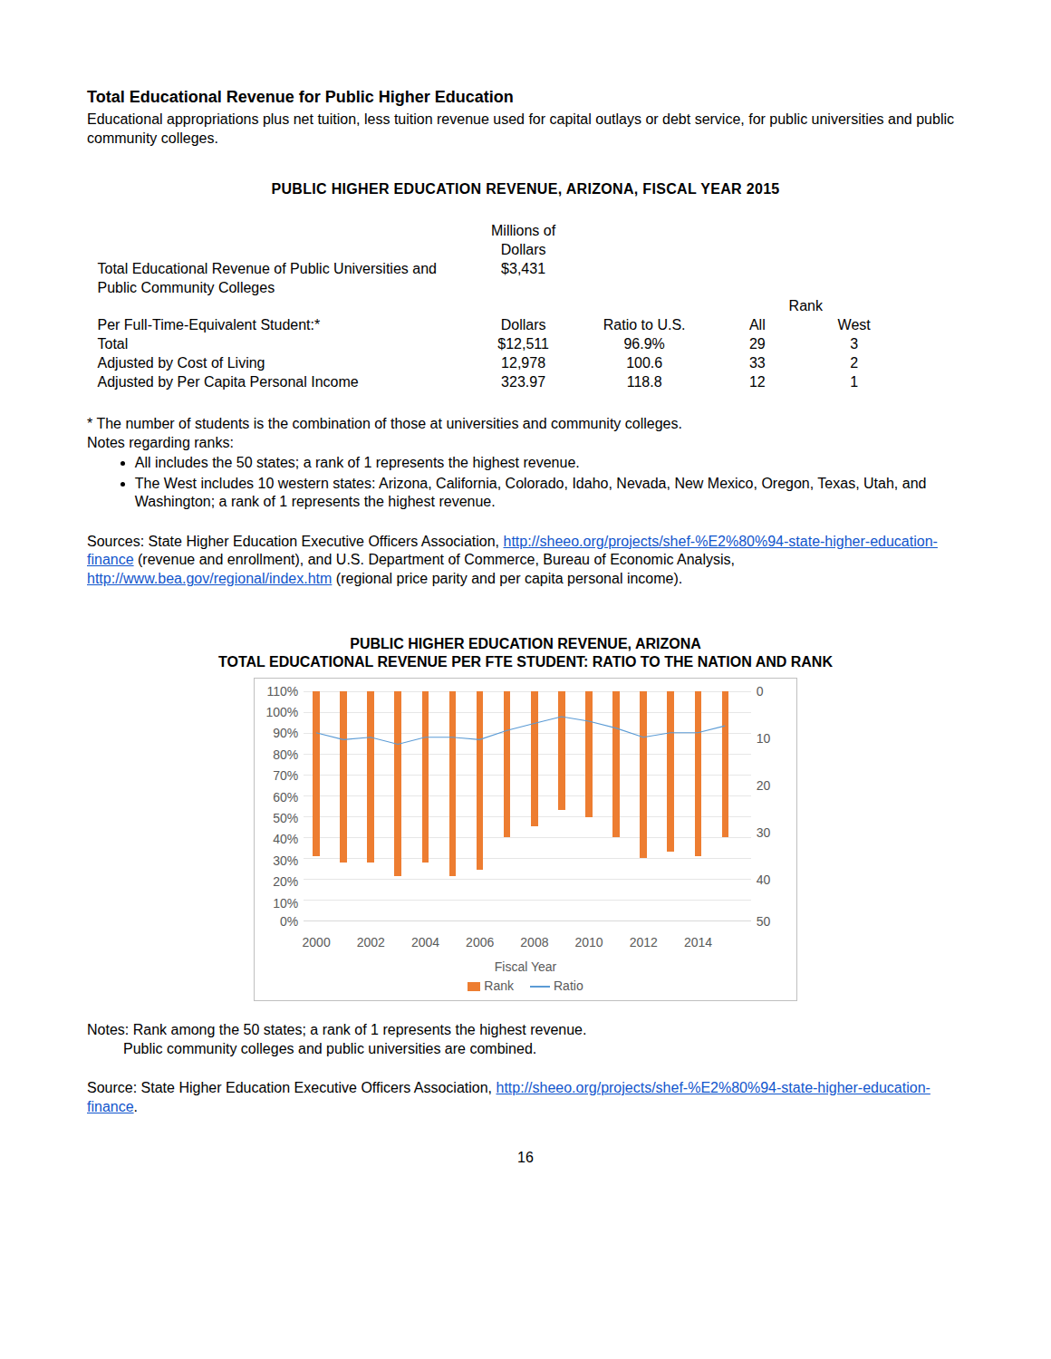Total Educational Revenue for Public Higher Education
Educational appropriations plus net tuition, less tuition revenue used for capital outlays or debt service, for public universities and public community colleges.
PUBLIC HIGHER EDUCATION REVENUE, ARIZONA, FISCAL YEAR 2015
| | Millions of Dollars | | | |
| Total Educational Revenue of Public Universities and Public Community Colleges | $3,431 | | | |
| | Rank |
| Per Full-Time-Equivalent Student:* | Dollars | Ratio to U.S. | All | West |
| Total | $12,511 | 96.9% | 29 | 3 |
| Adjusted by Cost of Living | 12,978 | 100.6 | 33 | 2 |
| Adjusted by Per Capita Personal Income | 323.97 | 118.8 | 12 | 1 |
* The number of students is the combination of those at universities and community colleges.
Notes regarding ranks:
All includes the 50 states; a rank of 1 represents the highest revenue.
The West includes 10 western states: Arizona, California, Colorado, Idaho, Nevada, New Mexico, Oregon, Texas, Utah, and Washington; a rank of 1 represents the highest revenue.
Sources: State Higher Education Executive Officers Association, http://sheeo.org/projects/shef-%E2%80%94-state-higher-education-finance (revenue and enrollment), and U.S. Department of Commerce, Bureau of Economic Analysis, http://www.bea.gov/regional/index.htm (regional price parity and per capita personal income).
PUBLIC HIGHER EDUCATION REVENUE, ARIZONA
TOTAL EDUCATIONAL REVENUE PER FTE STUDENT: RATIO TO THE NATION AND RANK
110%
100%
90%
80%
70%
60%
50%
40%
30%
20%
10%
0%
0
10
20
30
40
50
2000
2002
2004
2006
2008
2010
2012
2014
Fiscal Year
Rank Ratio
Notes: Rank among the 50 states; a rank of 1 represents the highest revenue.
Public community colleges and public universities are combined.
Source: State Higher Education Executive Officers Association, http://sheeo.org/projects/shef-%E2%80%94-state-higher-education-finance.
16